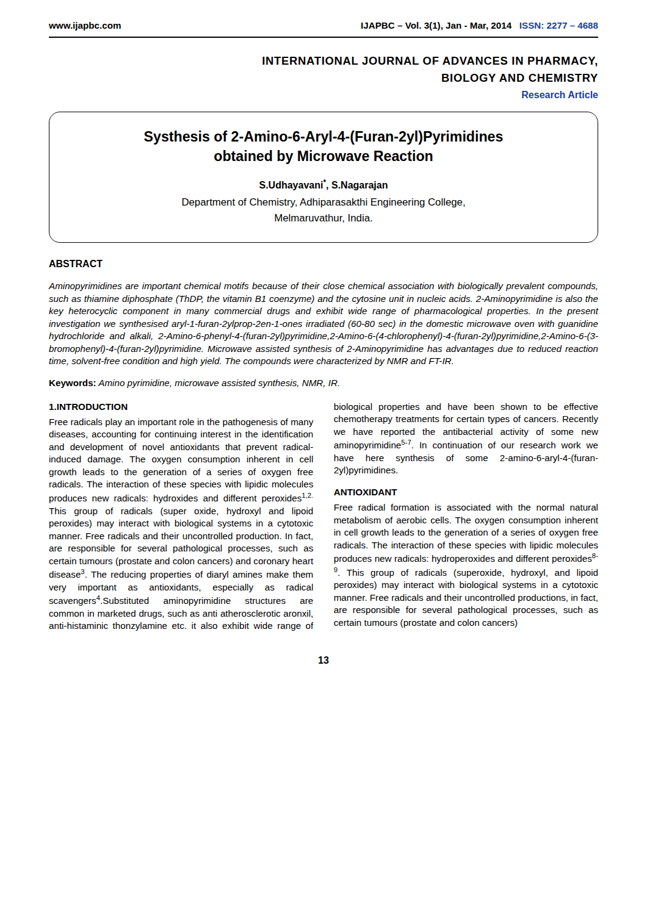www.ijapbc.com IJAPBC – Vol. 3(1), Jan - Mar, 2014 ISSN: 2277 – 4688
INTERNATIONAL JOURNAL OF ADVANCES IN PHARMACY,
BIOLOGY AND CHEMISTRY
Research Article
Systhesis of 2-Amino-6-Aryl-4-(Furan-2yl)Pyrimidines
obtained by Microwave Reaction
S.Udhayavani*, S.Nagarajan
Department of Chemistry, Adhiparasakthi Engineering College,
Melmaruvathur, India.
ABSTRACT
Aminopyrimidines are important chemical motifs because of their close chemical association with biologically prevalent compounds, such as thiamine diphosphate (ThDP, the vitamin B1 coenzyme) and the cytosine unit in nucleic acids. 2-Aminopyrimidine is also the key heterocyclic component in many commercial drugs and exhibit wide range of pharmacological properties. In the present investigation we synthesised aryl-1-furan-2ylprop-2en-1-ones irradiated (60-80 sec) in the domestic microwave oven with guanidine hydrochloride and alkali, 2-Amino-6-phenyl-4-(furan-2yl)pyrimidine,2-Amino-6-(4-chlorophenyl)-4-(furan-2yl)pyrimidine,2-Amino-6-(3-bromophenyl)-4-(furan-2yl)pyrimidine. Microwave assisted synthesis of 2-Aminopyrimidine has advantages due to reduced reaction time, solvent-free condition and high yield. The compounds were characterized by NMR and FT-IR.
Keywords: Amino pyrimidine, microwave assisted synthesis, NMR, IR.
1.INTRODUCTION
Free radicals play an important role in the pathogenesis of many diseases, accounting for continuing interest in the identification and development of novel antioxidants that prevent radical-induced damage. The oxygen consumption inherent in cell growth leads to the generation of a series of oxygen free radicals. The interaction of these species with lipidic molecules produces new radicals: hydroxides and different peroxides1,2. This group of radicals (super oxide, hydroxyl and lipoid peroxides) may interact with biological systems in a cytotoxic manner. Free radicals and their uncontrolled production. In fact, are responsible for several pathological processes, such as certain tumours (prostate and colon cancers) and coronary heart disease3. The reducing properties of diaryl amines make them very important as antioxidants, especially as radical scavengers4.Substituted aminopyrimidine structures are common in marketed drugs, such as anti atherosclerotic aronxil, anti-histaminic thonzylamine etc. it also exhibit wide range of biological properties and have been shown to be effective chemotherapy treatments for certain types of cancers. Recently we have reported the antibacterial activity of some new aminopyrimidine5-7. In continuation of our research work we have here synthesis of some 2-amino-6-aryl-4-(furan-2yl)pyrimidines.
ANTIOXIDANT
Free radical formation is associated with the normal natural metabolism of aerobic cells. The oxygen consumption inherent in cell growth leads to the generation of a series of oxygen free radicals. The interaction of these species with lipidic molecules produces new radicals: hydroperoxides and different peroxides8-9. This group of radicals (superoxide, hydroxyl, and lipoid peroxides) may interact with biological systems in a cytotoxic manner. Free radicals and their uncontrolled productions, in fact, are responsible for several pathological processes, such as certain tumours (prostate and colon cancers)
13